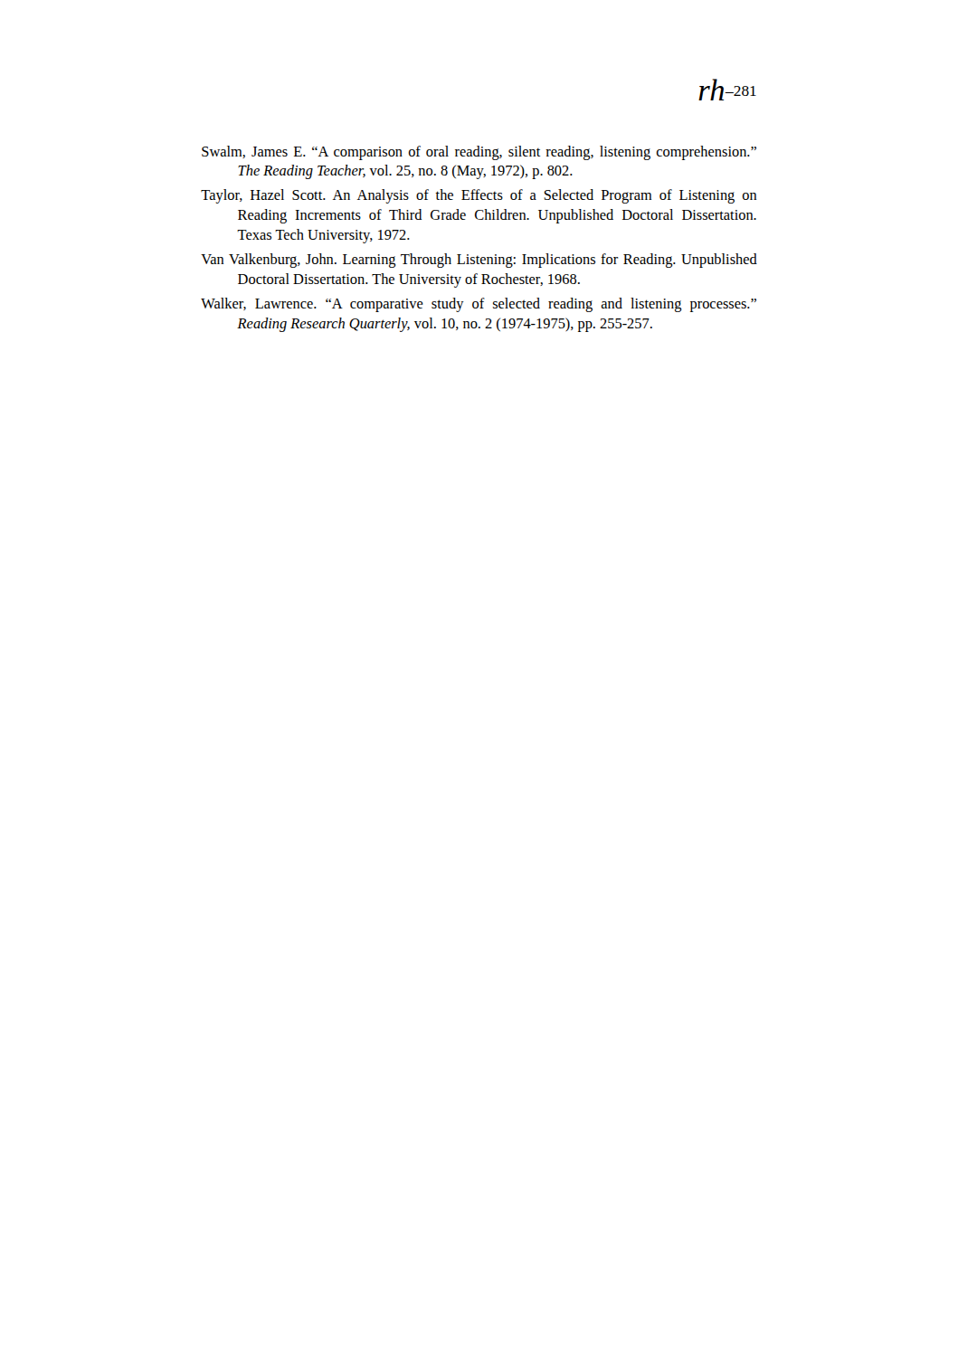rh–281
Swalm, James E. “A comparison of oral reading, silent reading, listening comprehension.” The Reading Teacher, vol. 25, no. 8 (May, 1972), p. 802.
Taylor, Hazel Scott. An Analysis of the Effects of a Selected Program of Listening on Reading Increments of Third Grade Children. Unpublished Doctoral Dissertation. Texas Tech University, 1972.
Van Valkenburg, John. Learning Through Listening: Implications for Reading. Unpublished Doctoral Dissertation. The University of Rochester, 1968.
Walker, Lawrence. “A comparative study of selected reading and listening processes.” Reading Research Quarterly, vol. 10, no. 2 (1974-1975), pp. 255-257.